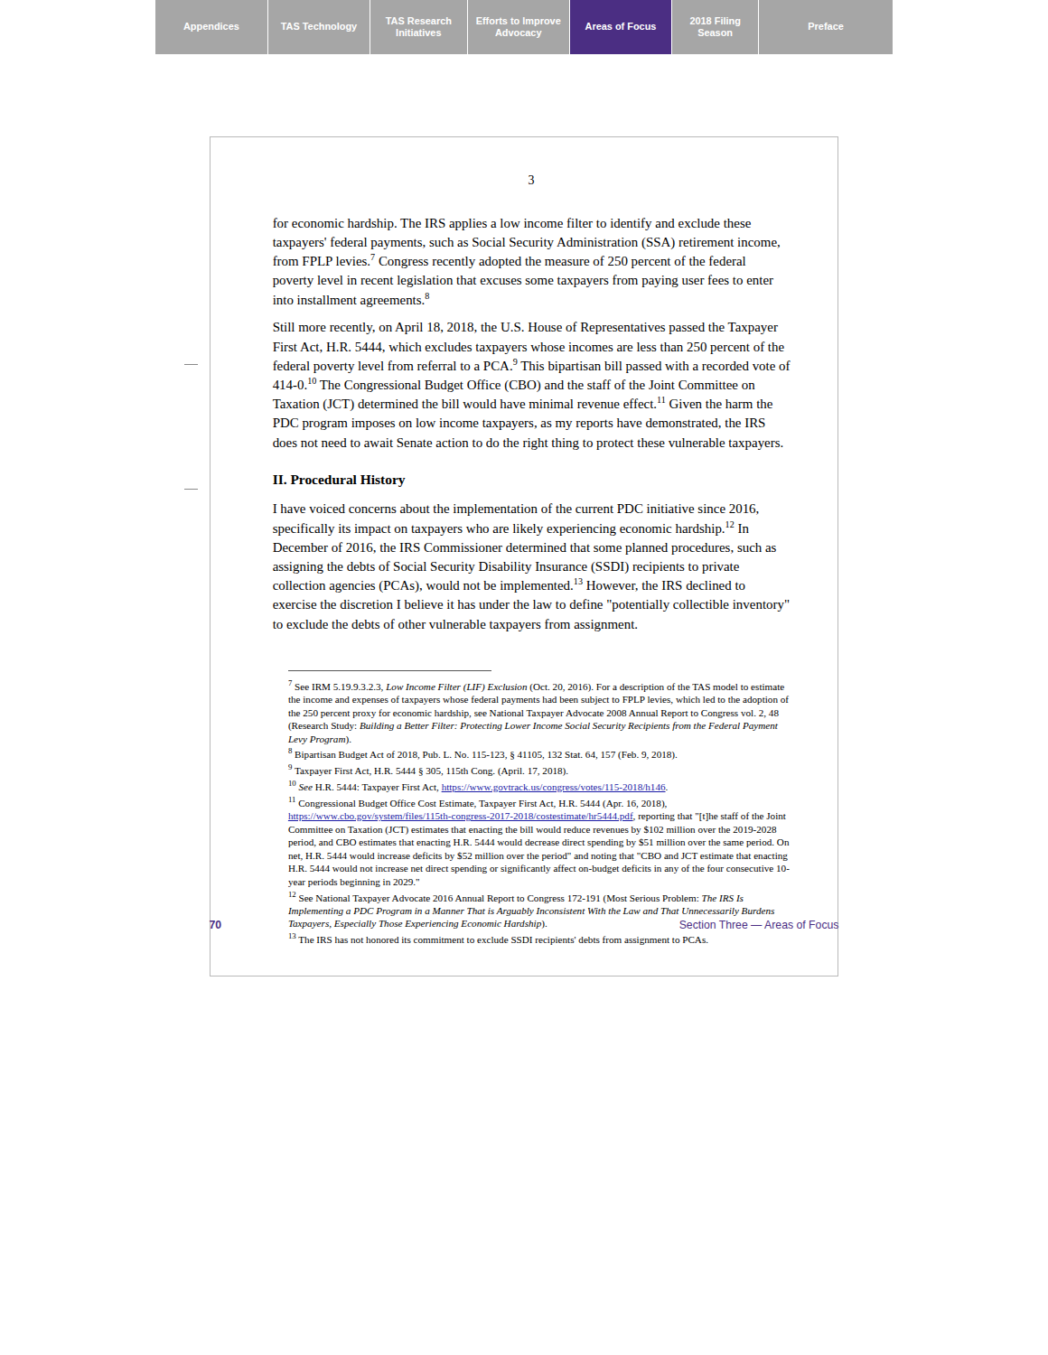Appendices
TAS Technology
TAS Research
Initiatives
Efforts to Improve
Advocacy
Areas of Focus
2018 Filing
Season
Preface
3
for economic hardship. The IRS applies a low income filter to identify and exclude these taxpayers' federal payments, such as Social Security Administration (SSA) retirement income, from FPLP levies.7 Congress recently adopted the measure of 250 percent of the federal poverty level in recent legislation that excuses some taxpayers from paying user fees to enter into installment agreements.8
Still more recently, on April 18, 2018, the U.S. House of Representatives passed the Taxpayer First Act, H.R. 5444, which excludes taxpayers whose incomes are less than 250 percent of the federal poverty level from referral to a PCA.9 This bipartisan bill passed with a recorded vote of 414-0.10 The Congressional Budget Office (CBO) and the staff of the Joint Committee on Taxation (JCT) determined the bill would have minimal revenue effect.11 Given the harm the PDC program imposes on low income taxpayers, as my reports have demonstrated, the IRS does not need to await Senate action to do the right thing to protect these vulnerable taxpayers.
II. Procedural History
I have voiced concerns about the implementation of the current PDC initiative since 2016, specifically its impact on taxpayers who are likely experiencing economic hardship.12 In December of 2016, the IRS Commissioner determined that some planned procedures, such as assigning the debts of Social Security Disability Insurance (SSDI) recipients to private collection agencies (PCAs), would not be implemented.13 However, the IRS declined to exercise the discretion I believe it has under the law to define "potentially collectible inventory" to exclude the debts of other vulnerable taxpayers from assignment.
7 See IRM 5.19.9.3.2.3, Low Income Filter (LIF) Exclusion (Oct. 20, 2016). For a description of the TAS model to estimate the income and expenses of taxpayers whose federal payments had been subject to FPLP levies, which led to the adoption of the 250 percent proxy for economic hardship, see National Taxpayer Advocate 2008 Annual Report to Congress vol. 2, 48 (Research Study: Building a Better Filter: Protecting Lower Income Social Security Recipients from the Federal Payment Levy Program).
8 Bipartisan Budget Act of 2018, Pub. L. No. 115-123, § 41105, 132 Stat. 64, 157 (Feb. 9, 2018).
9 Taxpayer First Act, H.R. 5444 § 305, 115th Cong. (April. 17, 2018).
10 See H.R. 5444: Taxpayer First Act, https://www.govtrack.us/congress/votes/115-2018/h146.
11 Congressional Budget Office Cost Estimate, Taxpayer First Act, H.R. 5444 (Apr. 16, 2018), https://www.cbo.gov/system/files/115th-congress-2017-2018/costestimate/hr5444.pdf, reporting that "[t]he staff of the Joint Committee on Taxation (JCT) estimates that enacting the bill would reduce revenues by $102 million over the 2019-2028 period, and CBO estimates that enacting H.R. 5444 would decrease direct spending by $51 million over the same period. On net, H.R. 5444 would increase deficits by $52 million over the period" and noting that "CBO and JCT estimate that enacting H.R. 5444 would not increase net direct spending or significantly affect on-budget deficits in any of the four consecutive 10-year periods beginning in 2029."
12 See National Taxpayer Advocate 2016 Annual Report to Congress 172-191 (Most Serious Problem: The IRS Is Implementing a PDC Program in a Manner That is Arguably Inconsistent With the Law and That Unnecessarily Burdens Taxpayers, Especially Those Experiencing Economic Hardship).
13 The IRS has not honored its commitment to exclude SSDI recipients' debts from assignment to PCAs.
70
Section Three — Areas of Focus